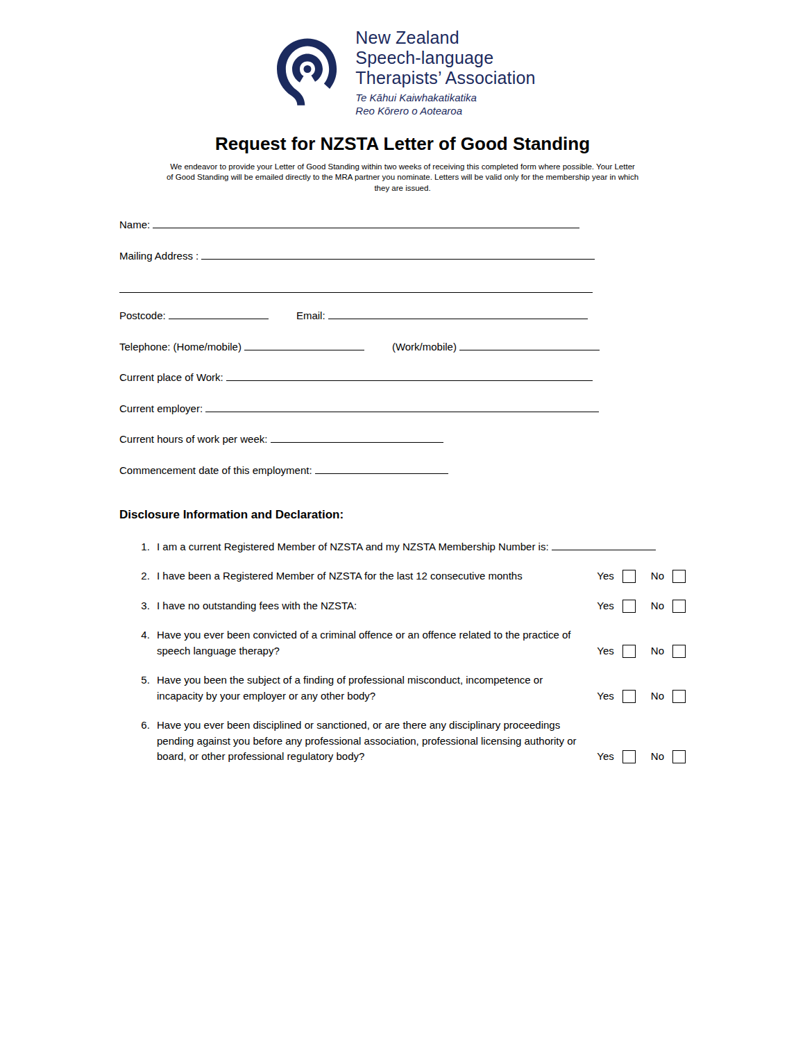New Zealand
Speech-language
Therapists’ Association
Te Kāhui Kaiwhakatikatika
Reo Kōrero o Aotearoa
Request for NZSTA Letter of Good Standing
We endeavor to provide your Letter of Good Standing within two weeks of receiving this completed form where possible. Your Letter of Good Standing will be emailed directly to the MRA partner you nominate. Letters will be valid only for the membership year in which they are issued.
Name:
Mailing Address :
Postcode:
Email:
Telephone: (Home/mobile)
(Work/mobile)
Current place of Work:
Current employer:
Current hours of work per week:
Commencement date of this employment:
Disclosure Information and Declaration:
I am a current Registered Member of NZSTA and my NZSTA Membership Number is:
I have been a Registered Member of NZSTA for the last 12 consecutive months Yes No
I have no outstanding fees with the NZSTA: Yes No
Have you ever been convicted of a criminal offence or an offence related to the practice of speech language therapy? Yes No
Have you been the subject of a finding of professional misconduct, incompetence or incapacity by your employer or any other body? Yes No
Have you ever been disciplined or sanctioned, or are there any disciplinary proceedings pending against you before any professional association, professional licensing authority or board, or other professional regulatory body? Yes No